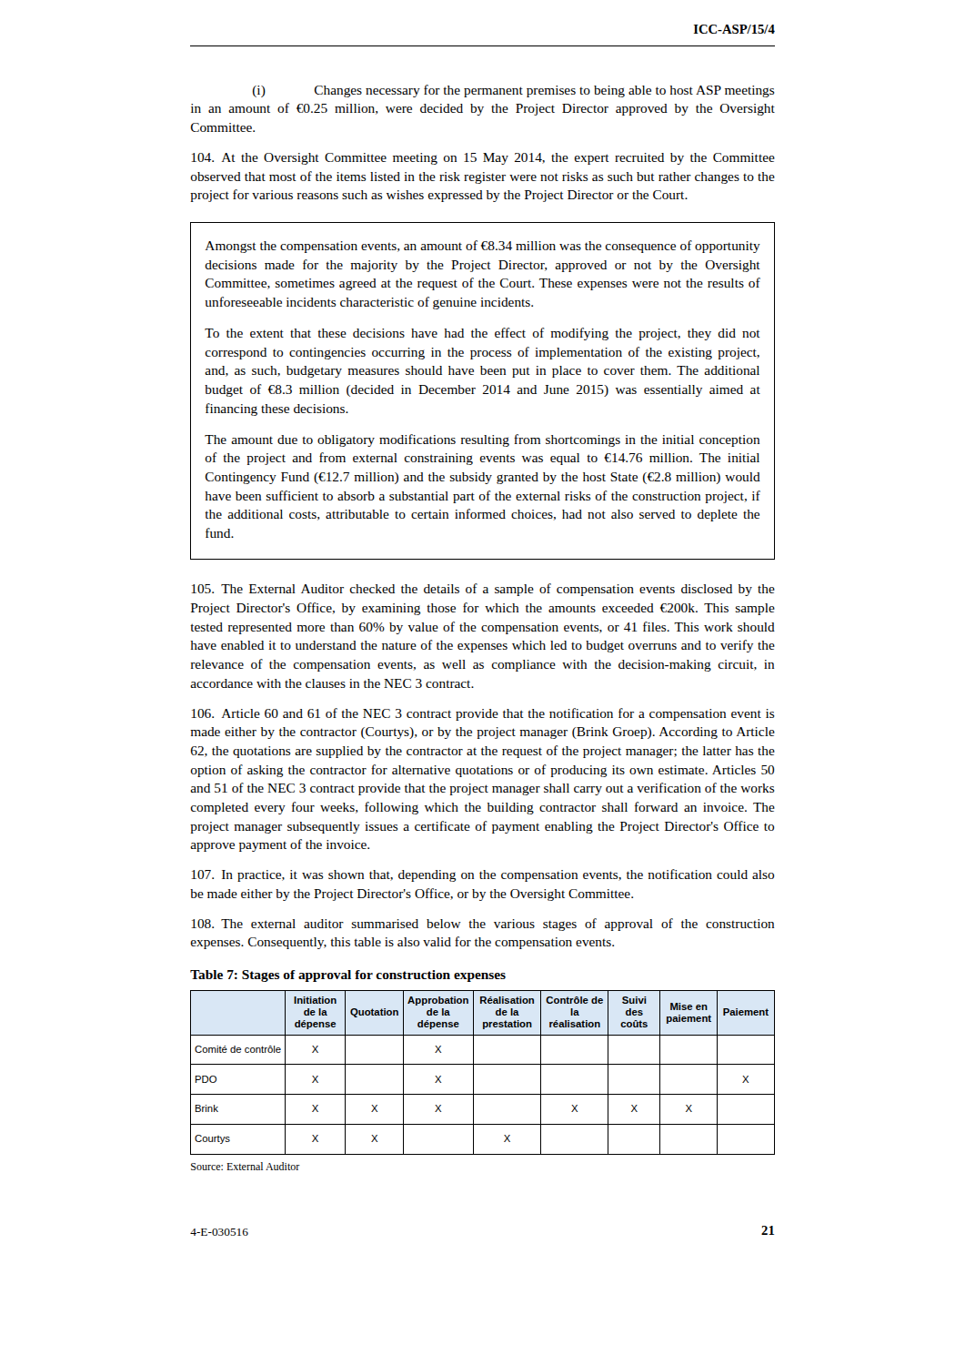ICC-ASP/15/4
(i) Changes necessary for the permanent premises to being able to host ASP meetings in an amount of €0.25 million, were decided by the Project Director approved by the Oversight Committee.
104. At the Oversight Committee meeting on 15 May 2014, the expert recruited by the Committee observed that most of the items listed in the risk register were not risks as such but rather changes to the project for various reasons such as wishes expressed by the Project Director or the Court.
Amongst the compensation events, an amount of €8.34 million was the consequence of opportunity decisions made for the majority by the Project Director, approved or not by the Oversight Committee, sometimes agreed at the request of the Court. These expenses were not the results of unforeseeable incidents characteristic of genuine incidents.
To the extent that these decisions have had the effect of modifying the project, they did not correspond to contingencies occurring in the process of implementation of the existing project, and, as such, budgetary measures should have been put in place to cover them. The additional budget of €8.3 million (decided in December 2014 and June 2015) was essentially aimed at financing these decisions.
The amount due to obligatory modifications resulting from shortcomings in the initial conception of the project and from external constraining events was equal to €14.76 million. The initial Contingency Fund (€12.7 million) and the subsidy granted by the host State (€2.8 million) would have been sufficient to absorb a substantial part of the external risks of the construction project, if the additional costs, attributable to certain informed choices, had not also served to deplete the fund.
105. The External Auditor checked the details of a sample of compensation events disclosed by the Project Director's Office, by examining those for which the amounts exceeded €200k. This sample tested represented more than 60% by value of the compensation events, or 41 files. This work should have enabled it to understand the nature of the expenses which led to budget overruns and to verify the relevance of the compensation events, as well as compliance with the decision-making circuit, in accordance with the clauses in the NEC 3 contract.
106. Article 60 and 61 of the NEC 3 contract provide that the notification for a compensation event is made either by the contractor (Courtys), or by the project manager (Brink Groep). According to Article 62, the quotations are supplied by the contractor at the request of the project manager; the latter has the option of asking the contractor for alternative quotations or of producing its own estimate. Articles 50 and 51 of the NEC 3 contract provide that the project manager shall carry out a verification of the works completed every four weeks, following which the building contractor shall forward an invoice. The project manager subsequently issues a certificate of payment enabling the Project Director's Office to approve payment of the invoice.
107. In practice, it was shown that, depending on the compensation events, the notification could also be made either by the Project Director's Office, or by the Oversight Committee.
108. The external auditor summarised below the various stages of approval of the construction expenses. Consequently, this table is also valid for the compensation events.
Table 7: Stages of approval for construction expenses
| | Initiation de la dépense | Quotation | Approbation de la dépense | Réalisation de la prestation | Contrôle de la réalisation | Suivi des coûts | Mise en paiement | Paiement |
| --- | --- | --- | --- | --- | --- | --- | --- | --- |
| Comité de contrôle | X | | X | | | | | |
| PDO | X | | X | | | | | X |
| Brink | X | X | X | | X | X | X | |
| Courtys | X | X | | X | | | | |
Source: External Auditor
4-E-030516
21